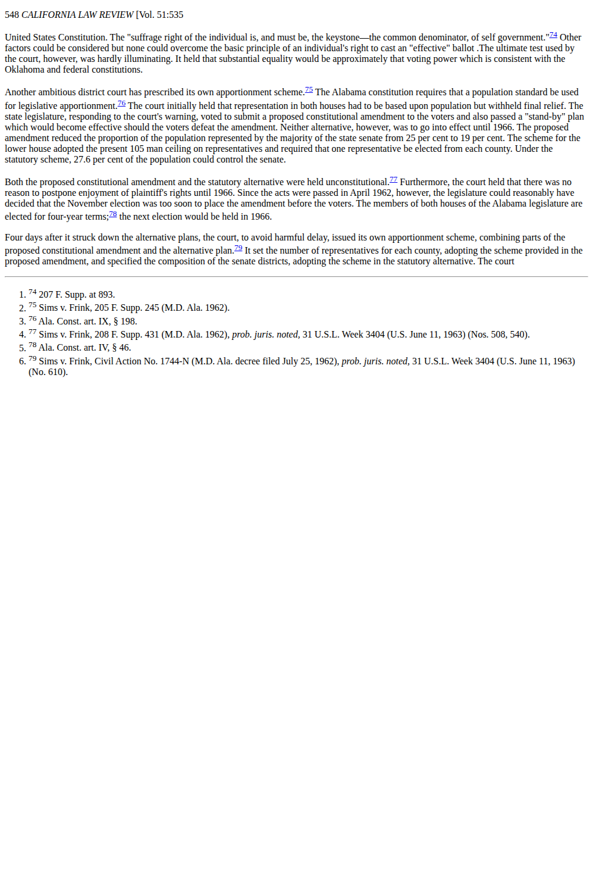548 CALIFORNIA LAW REVIEW [Vol. 51:535
United States Constitution. The "suffrage right of the individual is, and must be, the keystone—the common denominator, of self government."74 Other factors could be considered but none could overcome the basic principle of an individual's right to cast an "effective" ballot .The ultimate test used by the court, however, was hardly illuminating. It held that substantial equality would be approximately that voting power which is consistent with the Oklahoma and federal constitutions.
Another ambitious district court has prescribed its own apportionment scheme.75 The Alabama constitution requires that a population standard be used for legislative apportionment.76 The court initially held that representation in both houses had to be based upon population but withheld final relief. The state legislature, responding to the court's warning, voted to submit a proposed constitutional amendment to the voters and also passed a "stand-by" plan which would become effective should the voters defeat the amendment. Neither alternative, however, was to go into effect until 1966. The proposed amendment reduced the proportion of the population represented by the majority of the state senate from 25 per cent to 19 per cent. The scheme for the lower house adopted the present 105 man ceiling on representatives and required that one representative be elected from each county. Under the statutory scheme, 27.6 per cent of the population could control the senate.
Both the proposed constitutional amendment and the statutory alternative were held unconstitutional.77 Furthermore, the court held that there was no reason to postpone enjoyment of plaintiff's rights until 1966. Since the acts were passed in April 1962, however, the legislature could reasonably have decided that the November election was too soon to place the amendment before the voters. The members of both houses of the Alabama legislature are elected for four-year terms;78 the next election would be held in 1966.
Four days after it struck down the alternative plans, the court, to avoid harmful delay, issued its own apportionment scheme, combining parts of the proposed constitutional amendment and the alternative plan.79 It set the number of representatives for each county, adopting the scheme provided in the proposed amendment, and specified the composition of the senate districts, adopting the scheme in the statutory alternative. The court
74 207 F. Supp. at 893.
75 Sims v. Frink, 205 F. Supp. 245 (M.D. Ala. 1962).
76 Ala. Const. art. IX, § 198.
77 Sims v. Frink, 208 F. Supp. 431 (M.D. Ala. 1962), prob. juris. noted, 31 U.S.L. Week 3404 (U.S. June 11, 1963) (Nos. 508, 540).
78 Ala. Const. art. IV, § 46.
79 Sims v. Frink, Civil Action No. 1744-N (M.D. Ala. decree filed July 25, 1962), prob. juris. noted, 31 U.S.L. Week 3404 (U.S. June 11, 1963) (No. 610).